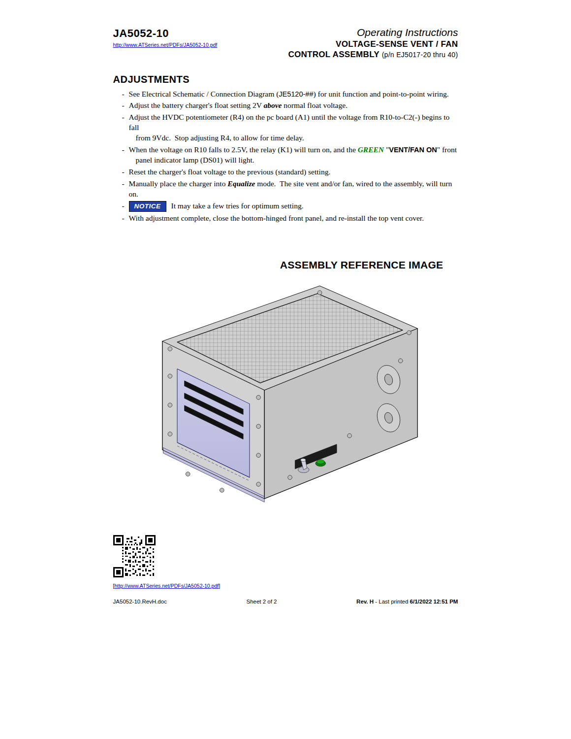JA5052-10
http://www.ATSeries.net/PDFs/JA5052-10.pdf
Operating Instructions
VOLTAGE-SENSE VENT / FAN
CONTROL ASSEMBLY (p/n EJ5017-20 thru 40)
ADJUSTMENTS
See Electrical Schematic / Connection Diagram (JE5120-##) for unit function and point-to-point wiring.
Adjust the battery charger's float setting 2V above normal float voltage.
Adjust the HVDC potentiometer (R4) on the pc board (A1) until the voltage from R10-to-C2(-) begins to fall from 9Vdc. Stop adjusting R4, to allow for time delay.
When the voltage on R10 falls to 2.5V, the relay (K1) will turn on, and the GREEN "VENT/FAN ON" front panel indicator lamp (DS01) will light.
Reset the charger's float voltage to the previous (standard) setting.
Manually place the charger into Equalize mode. The site vent and/or fan, wired to the assembly, will turn on.
NOTICE It may take a few tries for optimum setting.
With adjustment complete, close the bottom-hinged front panel, and re-install the top vent cover.
ASSEMBLY REFERENCE IMAGE
[http://www.ATSeries.net/PDFs/JA5052-10.pdf]
JA5052-10.RevH.doc
Sheet 2 of 2
Rev. H - Last printed 6/1/2022 12:51 PM